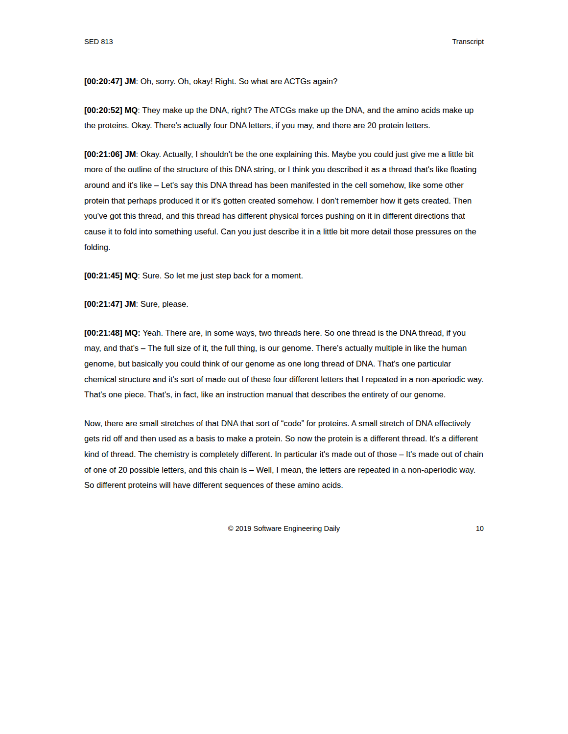SED 813 Transcript
[00:20:47] JM: Oh, sorry. Oh, okay! Right. So what are ACTGs again?
[00:20:52] MQ: They make up the DNA, right? The ATCGs make up the DNA, and the amino acids make up the proteins. Okay. There's actually four DNA letters, if you may, and there are 20 protein letters.
[00:21:06] JM: Okay. Actually, I shouldn't be the one explaining this. Maybe you could just give me a little bit more of the outline of the structure of this DNA string, or I think you described it as a thread that's like floating around and it's like – Let's say this DNA thread has been manifested in the cell somehow, like some other protein that perhaps produced it or it's gotten created somehow. I don't remember how it gets created. Then you've got this thread, and this thread has different physical forces pushing on it in different directions that cause it to fold into something useful. Can you just describe it in a little bit more detail those pressures on the folding.
[00:21:45] MQ: Sure. So let me just step back for a moment.
[00:21:47] JM: Sure, please.
[00:21:48] MQ: Yeah. There are, in some ways, two threads here. So one thread is the DNA thread, if you may, and that's – The full size of it, the full thing, is our genome. There's actually multiple in like the human genome, but basically you could think of our genome as one long thread of DNA. That's one particular chemical structure and it's sort of made out of these four different letters that I repeated in a non-aperiodic way. That's one piece. That's, in fact, like an instruction manual that describes the entirety of our genome.
Now, there are small stretches of that DNA that sort of “code” for proteins. A small stretch of DNA effectively gets rid off and then used as a basis to make a protein. So now the protein is a different thread. It's a different kind of thread. The chemistry is completely different. In particular it's made out of those – It's made out of chain of one of 20 possible letters, and this chain is – Well, I mean, the letters are repeated in a non-aperiodic way. So different proteins will have different sequences of these amino acids.
© 2019 Software Engineering Daily 10